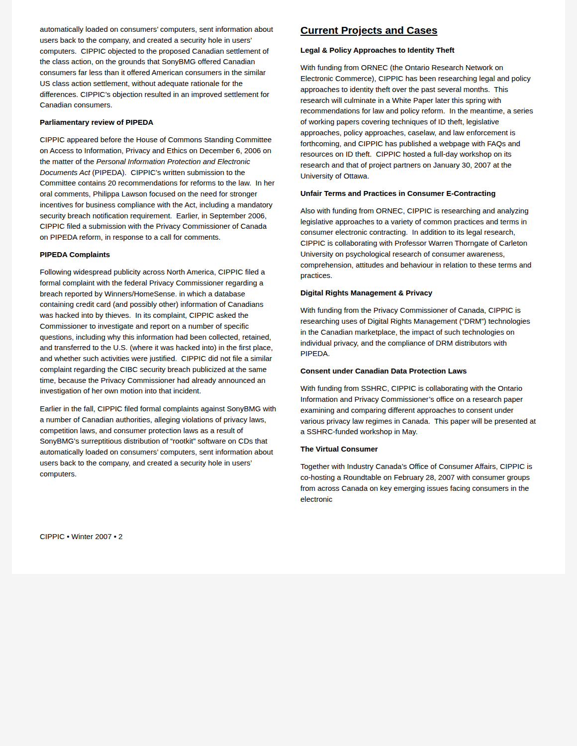automatically loaded on consumers’ computers, sent information about users back to the company, and created a security hole in users’ computers. CIPPIC objected to the proposed Canadian settlement of the class action, on the grounds that SonyBMG offered Canadian consumers far less than it offered American consumers in the similar US class action settlement, without adequate rationale for the differences. CIPPIC’s objection resulted in an improved settlement for Canadian consumers.
Parliamentary review of PIPEDA
CIPPIC appeared before the House of Commons Standing Committee on Access to Information, Privacy and Ethics on December 6, 2006 on the matter of the Personal Information Protection and Electronic Documents Act (PIPEDA). CIPPIC’s written submission to the Committee contains 20 recommendations for reforms to the law. In her oral comments, Philippa Lawson focused on the need for stronger incentives for business compliance with the Act, including a mandatory security breach notification requirement. Earlier, in September 2006, CIPPIC filed a submission with the Privacy Commissioner of Canada on PIPEDA reform, in response to a call for comments.
PIPEDA Complaints
Following widespread publicity across North America, CIPPIC filed a formal complaint with the federal Privacy Commissioner regarding a breach reported by Winners/HomeSense. in which a database containing credit card (and possibly other) information of Canadians was hacked into by thieves. In its complaint, CIPPIC asked the Commissioner to investigate and report on a number of specific questions, including why this information had been collected, retained, and transferred to the U.S. (where it was hacked into) in the first place, and whether such activities were justified. CIPPIC did not file a similar complaint regarding the CIBC security breach publicized at the same time, because the Privacy Commissioner had already announced an investigation of her own motion into that incident.
Earlier in the fall, CIPPIC filed formal complaints against SonyBMG with a number of Canadian authorities, alleging violations of privacy laws, competition laws, and consumer protection laws as a result of SonyBMG’s surreptitious distribution of “rootkit” software on CDs that automatically loaded on consumers’ computers, sent information about users back to the company, and created a security hole in users’ computers.
Current Projects and Cases
Legal & Policy Approaches to Identity Theft
With funding from ORNEC (the Ontario Research Network on Electronic Commerce), CIPPIC has been researching legal and policy approaches to identity theft over the past several months. This research will culminate in a White Paper later this spring with recommendations for law and policy reform. In the meantime, a series of working papers covering techniques of ID theft, legislative approaches, policy approaches, caselaw, and law enforcement is forthcoming, and CIPPIC has published a webpage with FAQs and resources on ID theft. CIPPIC hosted a full-day workshop on its research and that of project partners on January 30, 2007 at the University of Ottawa.
Unfair Terms and Practices in Consumer E-Contracting
Also with funding from ORNEC, CIPPIC is researching and analyzing legislative approaches to a variety of common practices and terms in consumer electronic contracting. In addition to its legal research, CIPPIC is collaborating with Professor Warren Thorngate of Carleton University on psychological research of consumer awareness, comprehension, attitudes and behaviour in relation to these terms and practices.
Digital Rights Management & Privacy
With funding from the Privacy Commissioner of Canada, CIPPIC is researching uses of Digital Rights Management (“DRM”) technologies in the Canadian marketplace, the impact of such technologies on individual privacy, and the compliance of DRM distributors with PIPEDA.
Consent under Canadian Data Protection Laws
With funding from SSHRC, CIPPIC is collaborating with the Ontario Information and Privacy Commissioner’s office on a research paper examining and comparing different approaches to consent under various privacy law regimes in Canada. This paper will be presented at a SSHRC-funded workshop in May.
The Virtual Consumer
Together with Industry Canada’s Office of Consumer Affairs, CIPPIC is co-hosting a Roundtable on February 28, 2007 with consumer groups from across Canada on key emerging issues facing consumers in the electronic
CIPPIC • Winter 2007 • 2